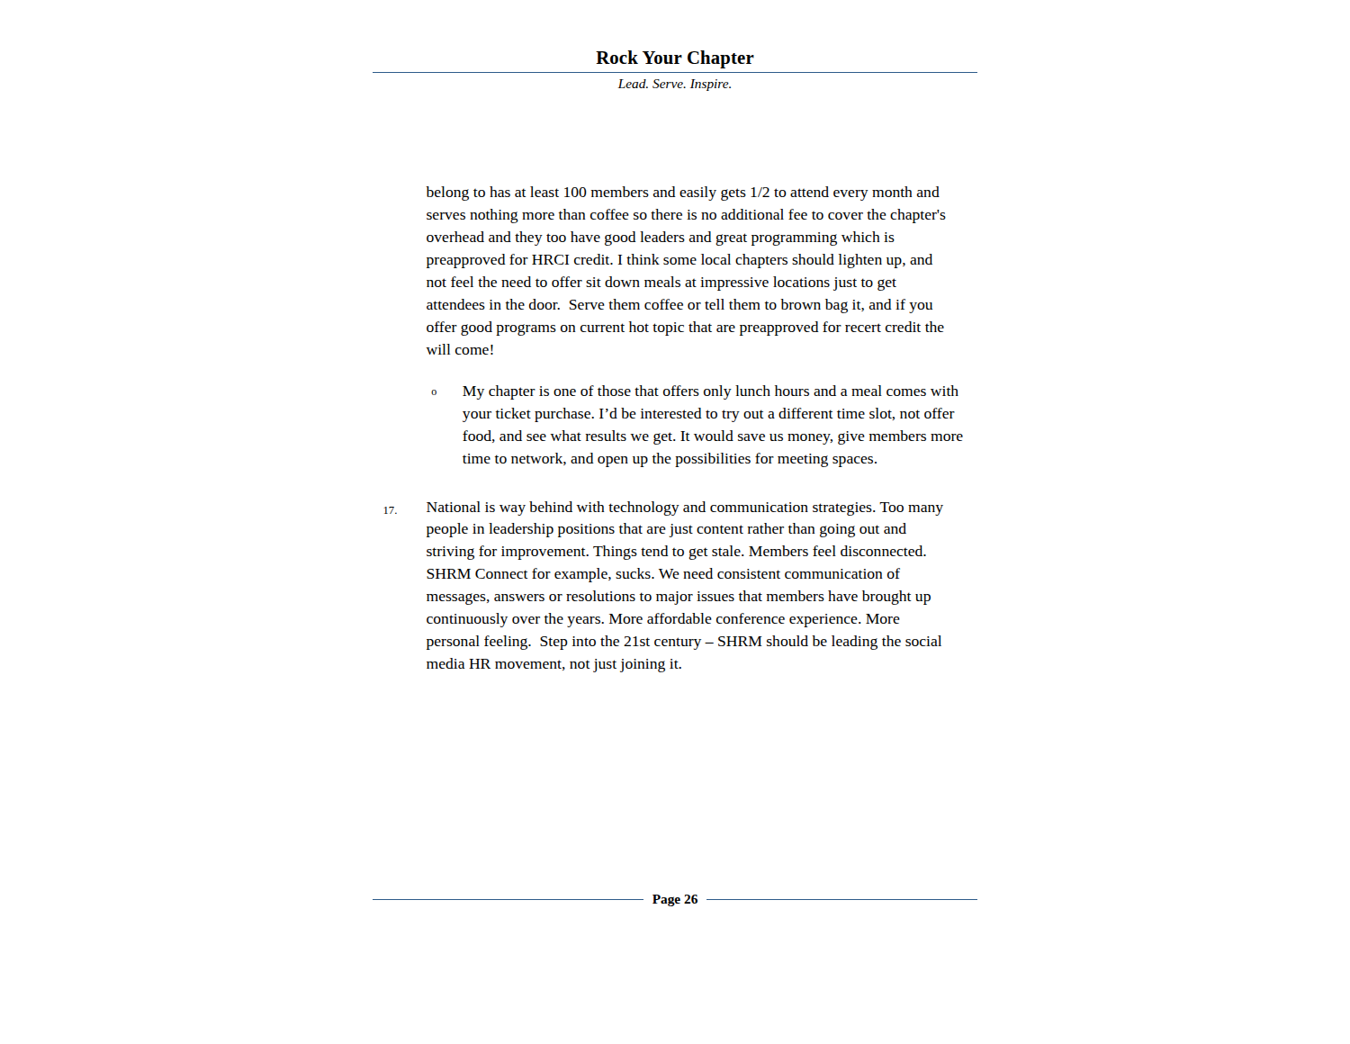Rock Your Chapter
Lead. Serve. Inspire.
belong to has at least 100 members and easily gets 1/2 to attend every month and serves nothing more than coffee so there is no additional fee to cover the chapter's overhead and they too have good leaders and great programming which is preapproved for HRCI credit. I think some local chapters should lighten up, and not feel the need to offer sit down meals at impressive locations just to get attendees in the door. Serve them coffee or tell them to brown bag it, and if you offer good programs on current hot topic that are preapproved for recert credit the will come!
My chapter is one of those that offers only lunch hours and a meal comes with your ticket purchase. I’d be interested to try out a different time slot, not offer food, and see what results we get. It would save us money, give members more time to network, and open up the possibilities for meeting spaces.
National is way behind with technology and communication strategies. Too many people in leadership positions that are just content rather than going out and striving for improvement. Things tend to get stale. Members feel disconnected. SHRM Connect for example, sucks. We need consistent communication of messages, answers or resolutions to major issues that members have brought up continuously over the years. More affordable conference experience. More personal feeling. Step into the 21st century – SHRM should be leading the social media HR movement, not just joining it.
Page 26